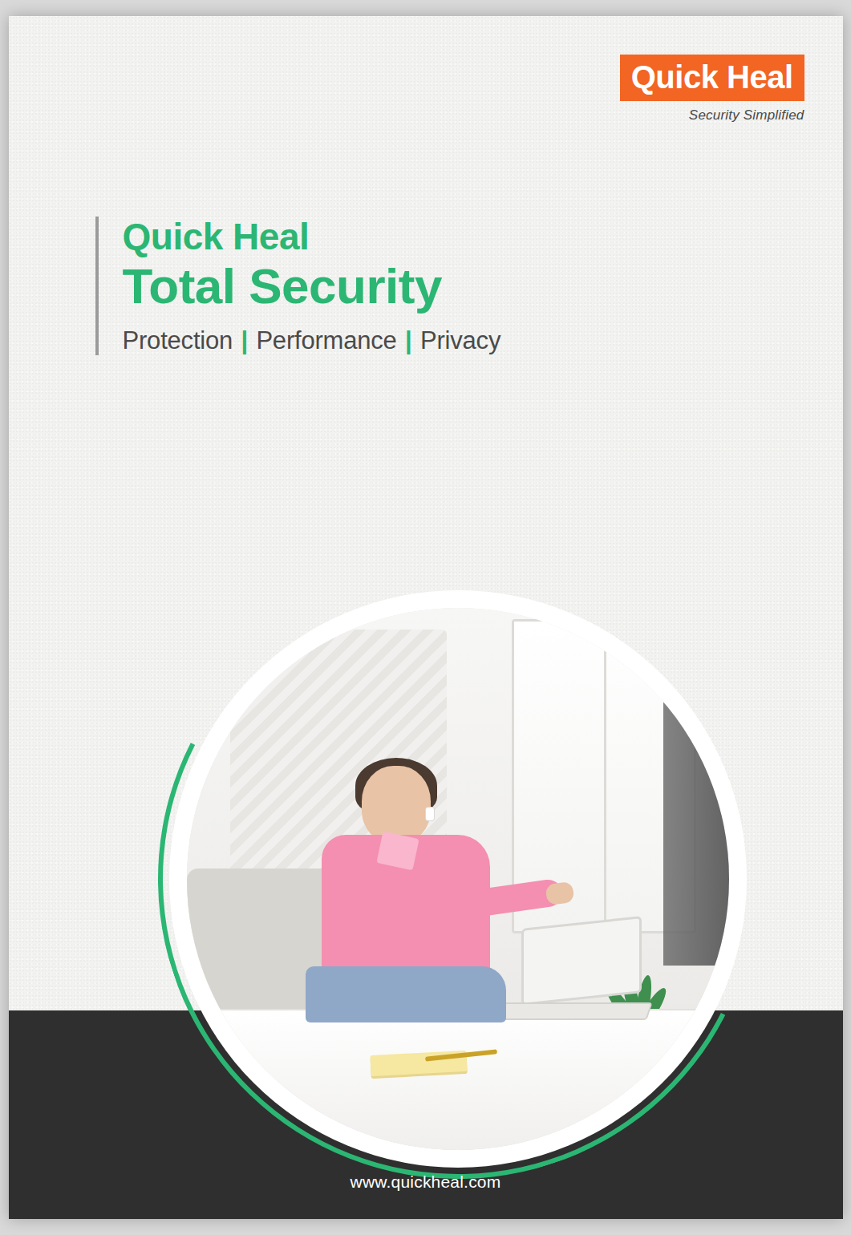Quick Heal
Security Simplified
Quick Heal Total Security
Protection | Performance | Privacy
www.quickheal.com